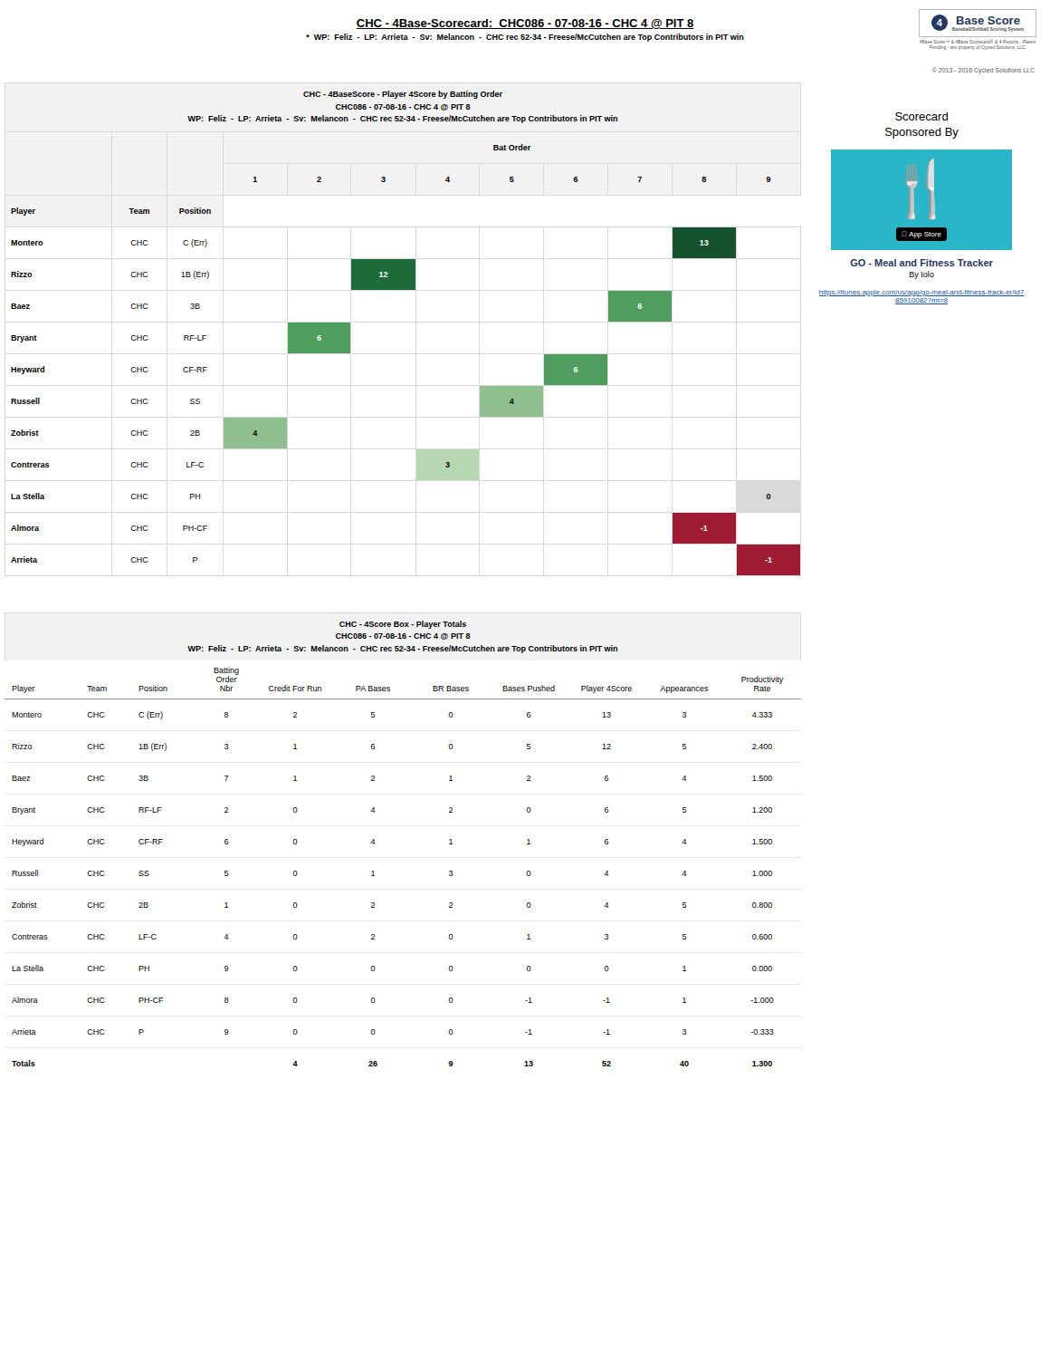4
Base ScoreBaseball/Softball Scoring System
4Base Score™ & 4Base Scorecard® & 4 Reports - Patent Pending - are property of Cycled Solutions, LLC
CHC - 4Base-Scorecard: CHC086 - 07-08-16 - CHC 4 @ PIT 8
* WP: Feliz - LP: Arrieta - Sv: Melancon - CHC rec 52-34 - Freese/McCutchen are Top Contributors in PIT win
© 2013 - 2016 Cycled Solutions LLC
CHC - 4BaseScore - Player 4Score by Batting Order CHC086 - 07-08-16 - CHC 4 @ PIT 8 WP: Feliz - LP: Arrieta - Sv: Melancon - CHC rec 52-34 - Freese/McCutchen are Top Contributors in PIT win
| | | | Bat Order |
| --- | --- | --- | --- |
| 1 | 2 | 3 | 4 | 5 | 6 | 7 | 8 | 9 |
| Player | Team | Position | |
| Montero | CHC | C (Err) | | | | | | | | 13 | |
| Rizzo | CHC | 1B (Err) | | | 12 | | | | | | |
| Baez | CHC | 3B | | | | | | | 6 | | |
| Bryant | CHC | RF-LF | | 6 | | | | | | | |
| Heyward | CHC | CF-RF | | | | | | 6 | | | |
| Russell | CHC | SS | | | | | 4 | | | | |
| Zobrist | CHC | 2B | 4 | | | | | | | | |
| Contreras | CHC | LF-C | | | | 3 | | | | | |
| La Stella | CHC | PH | | | | | | | | | 0 |
| Almora | CHC | PH-CF | | | | | | | | -1 | |
| Arrieta | CHC | P | | | | | | | | | -1 |
Scorecard
Sponsored By
🍴
 App Store
GO - Meal and Fitness Tracker
By Iolo
https://itunes.apple.com/us/app/go-meal-and-fitness-track-er/id785910082?mt=8
CHC - 4Score Box - Player Totals CHC086 - 07-08-16 - CHC 4 @ PIT 8 WP: Feliz - LP: Arrieta - Sv: Melancon - CHC rec 52-34 - Freese/McCutchen are Top Contributors in PIT win
| Player | Team | Position | Batting Order Nbr | Credit For Run | PA Bases | BR Bases | Bases Pushed | Player 4Score | Appearances | Productivity Rate |
| --- | --- | --- | --- | --- | --- | --- | --- | --- | --- | --- |
| Montero | CHC | C (Err) | 8 | 2 | 5 | 0 | 6 | 13 | 3 | 4.333 |
| Rizzo | CHC | 1B (Err) | 3 | 1 | 6 | 0 | 5 | 12 | 5 | 2.400 |
| Baez | CHC | 3B | 7 | 1 | 2 | 1 | 2 | 6 | 4 | 1.500 |
| Bryant | CHC | RF-LF | 2 | 0 | 4 | 2 | 0 | 6 | 5 | 1.200 |
| Heyward | CHC | CF-RF | 6 | 0 | 4 | 1 | 1 | 6 | 4 | 1.500 |
| Russell | CHC | SS | 5 | 0 | 1 | 3 | 0 | 4 | 4 | 1.000 |
| Zobrist | CHC | 2B | 1 | 0 | 2 | 2 | 0 | 4 | 5 | 0.800 |
| Contreras | CHC | LF-C | 4 | 0 | 2 | 0 | 1 | 3 | 5 | 0.600 |
| La Stella | CHC | PH | 9 | 0 | 0 | 0 | 0 | 0 | 1 | 0.000 |
| Almora | CHC | PH-CF | 8 | 0 | 0 | 0 | -1 | -1 | 1 | -1.000 |
| Arrieta | CHC | P | 9 | 0 | 0 | 0 | -1 | -1 | 3 | -0.333 |
| Totals | | | | 4 | 26 | 9 | 13 | 52 | 40 | 1.300 |